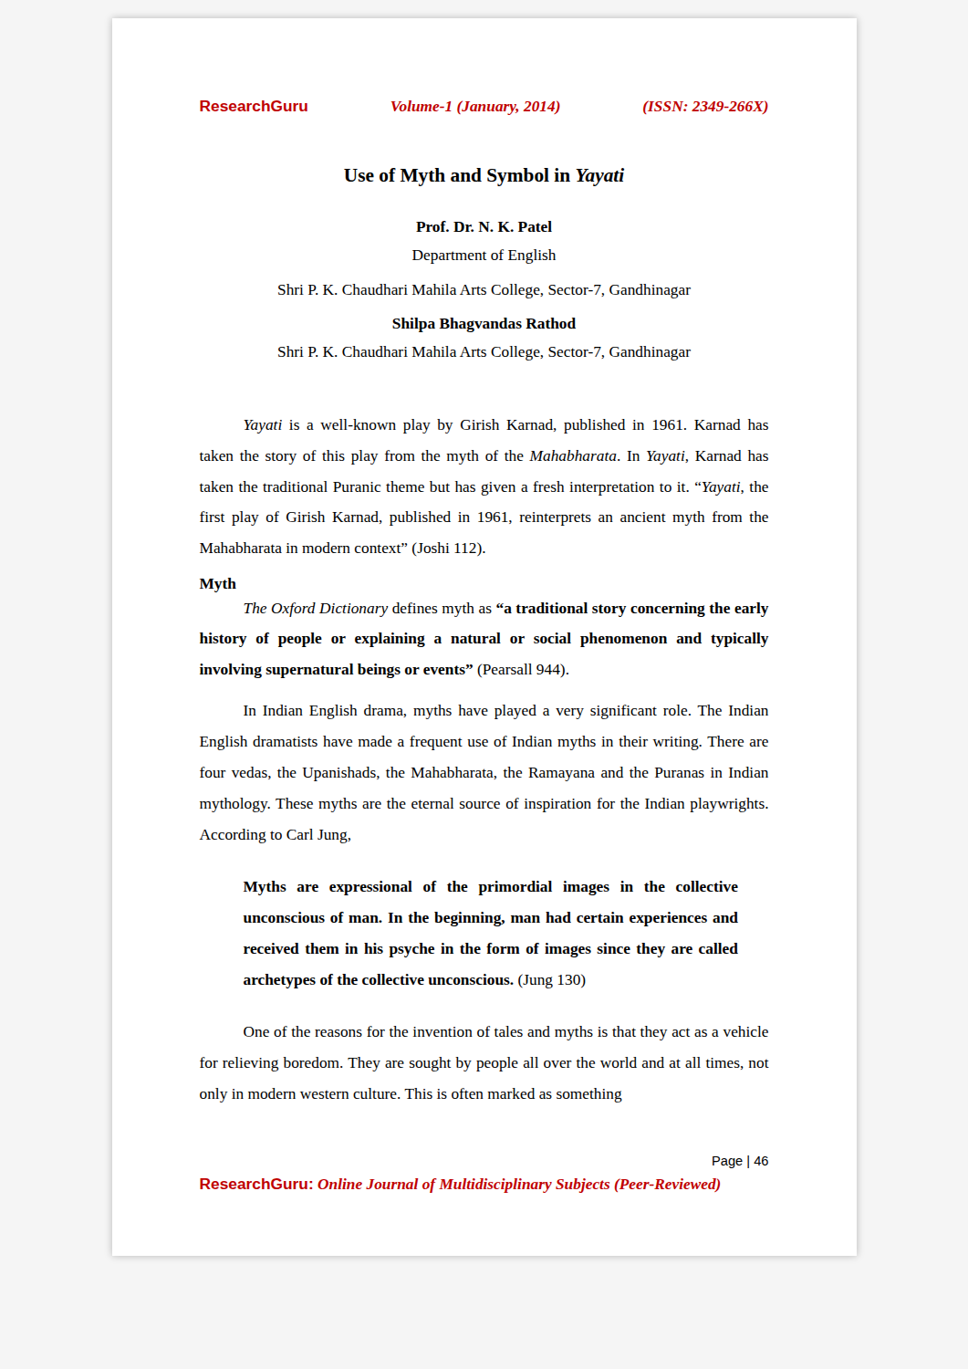ResearchGuru Volume-1 (January, 2014) (ISSN: 2349-266X)
Use of Myth and Symbol in Yayati
Prof. Dr. N. K. Patel
Department of English
Shri P. K. Chaudhari Mahila Arts College, Sector-7, Gandhinagar
Shilpa Bhagvandas Rathod
Shri P. K. Chaudhari Mahila Arts College, Sector-7, Gandhinagar
Yayati is a well-known play by Girish Karnad, published in 1961. Karnad has taken the story of this play from the myth of the Mahabharata. In Yayati, Karnad has taken the traditional Puranic theme but has given a fresh interpretation to it. “Yayati, the first play of Girish Karnad, published in 1961, reinterprets an ancient myth from the Mahabharata in modern context” (Joshi 112).
Myth
The Oxford Dictionary defines myth as “a traditional story concerning the early history of people or explaining a natural or social phenomenon and typically involving supernatural beings or events” (Pearsall 944).
In Indian English drama, myths have played a very significant role. The Indian English dramatists have made a frequent use of Indian myths in their writing. There are four vedas, the Upanishads, the Mahabharata, the Ramayana and the Puranas in Indian mythology. These myths are the eternal source of inspiration for the Indian playwrights. According to Carl Jung,
Myths are expressional of the primordial images in the collective unconscious of man. In the beginning, man had certain experiences and received them in his psyche in the form of images since they are called archetypes of the collective unconscious. (Jung 130)
One of the reasons for the invention of tales and myths is that they act as a vehicle for relieving boredom. They are sought by people all over the world and at all times, not only in modern western culture. This is often marked as something
Page | 46
ResearchGuru: Online Journal of Multidisciplinary Subjects (Peer-Reviewed)